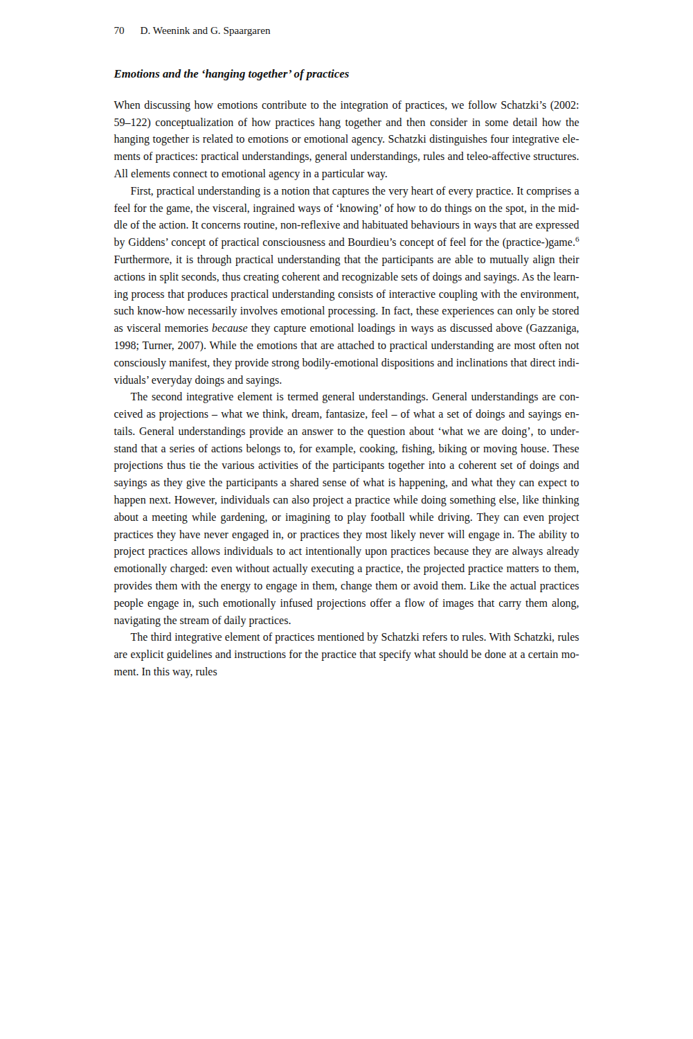70 D. Weenink and G. Spaargaren
Emotions and the ‘hanging together’ of practices
When discussing how emotions contribute to the integration of practices, we follow Schatzki’s (2002: 59–122) conceptualization of how practices hang together and then consider in some detail how the hanging together is related to emotions or emotional agency. Schatzki distinguishes four integrative elements of practices: practical understandings, general understandings, rules and teleo-affective structures. All elements connect to emotional agency in a particular way.
First, practical understanding is a notion that captures the very heart of every practice. It comprises a feel for the game, the visceral, ingrained ways of ‘knowing’ of how to do things on the spot, in the middle of the action. It concerns routine, non-reflexive and habituated behaviours in ways that are expressed by Giddens’ concept of practical consciousness and Bourdieu’s concept of feel for the (practice-)game.6 Furthermore, it is through practical understanding that the participants are able to mutually align their actions in split seconds, thus creating coherent and recognizable sets of doings and sayings. As the learning process that produces practical understanding consists of interactive coupling with the environment, such know-how necessarily involves emotional processing. In fact, these experiences can only be stored as visceral memories because they capture emotional loadings in ways as discussed above (Gazzaniga, 1998; Turner, 2007). While the emotions that are attached to practical understanding are most often not consciously manifest, they provide strong bodily-emotional dispositions and inclinations that direct individuals’ everyday doings and sayings.
The second integrative element is termed general understandings. General understandings are conceived as projections – what we think, dream, fantasize, feel – of what a set of doings and sayings entails. General understandings provide an answer to the question about ‘what we are doing’, to understand that a series of actions belongs to, for example, cooking, fishing, biking or moving house. These projections thus tie the various activities of the participants together into a coherent set of doings and sayings as they give the participants a shared sense of what is happening, and what they can expect to happen next. However, individuals can also project a practice while doing something else, like thinking about a meeting while gardening, or imagining to play football while driving. They can even project practices they have never engaged in, or practices they most likely never will engage in. The ability to project practices allows individuals to act intentionally upon practices because they are always already emotionally charged: even without actually executing a practice, the projected practice matters to them, provides them with the energy to engage in them, change them or avoid them. Like the actual practices people engage in, such emotionally infused projections offer a flow of images that carry them along, navigating the stream of daily practices.
The third integrative element of practices mentioned by Schatzki refers to rules. With Schatzki, rules are explicit guidelines and instructions for the practice that specify what should be done at a certain moment. In this way, rules